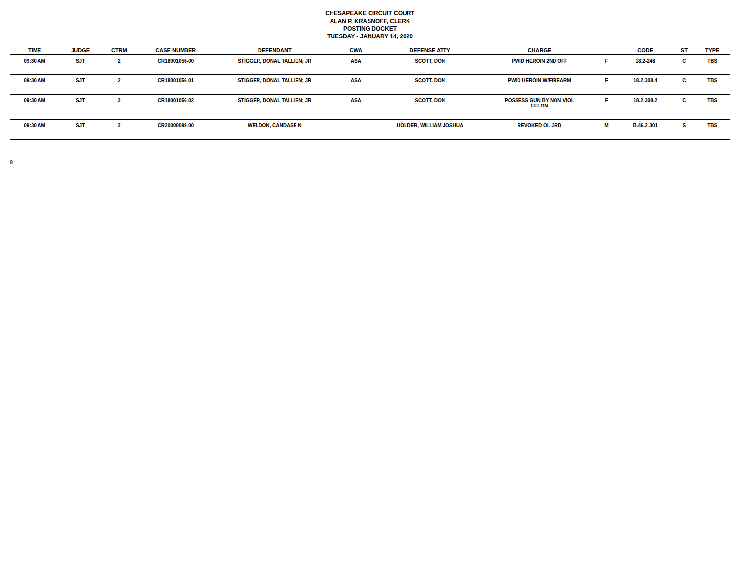CHESAPEAKE CIRCUIT COURT
ALAN P. KRASNOFF, CLERK
POSTING DOCKET
TUESDAY - JANUARY 14, 2020
| TIME | JUDGE | CTRM | CASE NUMBER | DEFENDANT | CWA | DEFENSE ATTY | CHARGE | | CODE | ST | TYPE |
| --- | --- | --- | --- | --- | --- | --- | --- | --- | --- | --- | --- |
| 09:30 AM | SJT | 2 | CR18001056-00 | STIGGER, DONAL TALLIEN; JR | ASA | SCOTT, DON | PWID HEROIN 2ND OFF | F | 18.2-248 | C | TBS |
| 09:30 AM | SJT | 2 | CR18001056-01 | STIGGER, DONAL TALLIEN; JR | ASA | SCOTT, DON | PWID HEROIN W/FIREARM | F | 18.2-308.4 | C | TBS |
| 09:30 AM | SJT | 2 | CR18001056-02 | STIGGER, DONAL TALLIEN; JR | ASA | SCOTT, DON | POSSESS GUN BY NON-VIOL FELON | F | 18.2-308.2 | C | TBS |
| 09:30 AM | SJT | 2 | CR20000099-00 | WELDON, CANDASE N | | HOLDER, WILLIAM JOSHUA | REVOKED OL-3RD | M | B.46.2-301 | S | TBS |
9